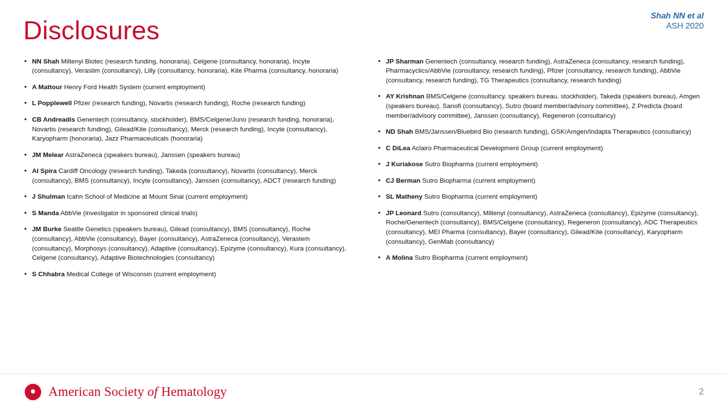Shah NN et al
ASH 2020
Disclosures
NN Shah Miltenyi Biotec (research funding, honoraria), Celgene (consultancy, honoraria), Incyte (consultancy), Verastim (consultancy), Lilly (consultancy, honoraria), Kite Pharma (consultancy, honoraria)
A Mattour Henry Ford Health System (current employment)
L Popplewell Pfizer (research funding), Novartis (research funding), Roche (research funding)
CB Andreadis Genentech (consultancy, stockholder), BMS/Celgene/Juno (research funding, honoraria), Novartis (research funding), Gilead/Kite (consultancy), Merck (research funding), Incyte (consultancy), Karyopharm (honoraria), Jazz Pharmaceuticals (honoraria)
JM Melear AstraZeneca (speakers bureau), Janssen (speakers bureau)
AI Spira Cardiff Oncology (research funding), Takeda (consultancy), Novartis (consultancy), Merck (consultancy), BMS (consultancy), Incyte (consultancy), Janssen (consultancy), ADCT (research funding)
J Shulman Icahn School of Medicine at Mount Sinai (current employment)
S Manda AbbVie (investigator in sponsored clinical trials)
JM Burke Seattle Genetics (speakers bureau), Gilead (consultancy), BMS (consultancy), Roche (consultancy), AbbVie (consultancy), Bayer (consultancy), AstraZeneca (consultancy), Verastem (consultancy), Morphosys (consultancy), Adaptive (consultancy), Epizyme (consultancy), Kura (consultancy), Celgene (consultancy), Adaptive Biotechnologies (consultancy)
S Chhabra Medical College of Wisconsin (current employment)
JP Sharman Genentech (consultancy, research funding), AstraZeneca (consultancy, research funding), Pharmacyclics/AbbVie (consultancy, research funding), Pfizer (consultancy, research funding), AbbVie (consultancy, research funding), TG Therapeutics (consultancy, research funding)
AY Krishnan BMS/Celgene (consultancy, speakers bureau, stockholder), Takeda (speakers bureau), Amgen (speakers bureau), Sanofi (consultancy), Sutro (board member/advisory committee), Z Predicta (board member/advisory committee), Janssen (consultancy), Regeneron (consultancy)
ND Shah BMS/Janssen/Bluebird Bio (research funding), GSK/Amgen/Indapta Therapeutics (consultancy)
C DiLea Aclairo Pharmaceutical Development Group (current employment)
J Kuriakose Sutro Biopharma (current employment)
CJ Berman Sutro Biopharma (current employment)
SL Matheny Sutro Biopharma (current employment)
JP Leonard Sutro (consultancy), Miltenyi (consultancy), AstraZeneca (consultancy), Epizyme (consultancy), Roche/Genentech (consultancy), BMS/Celgene (consultancy), Regeneron (consultancy), ADC Therapeutics (consultancy), MEI Pharma (consultancy), Bayer (consultancy), Gilead/Kite (consultancy), Karyopharm (consultancy), GenMab (consultancy)
A Molina Sutro Biopharma (current employment)
American Society of Hematology
2